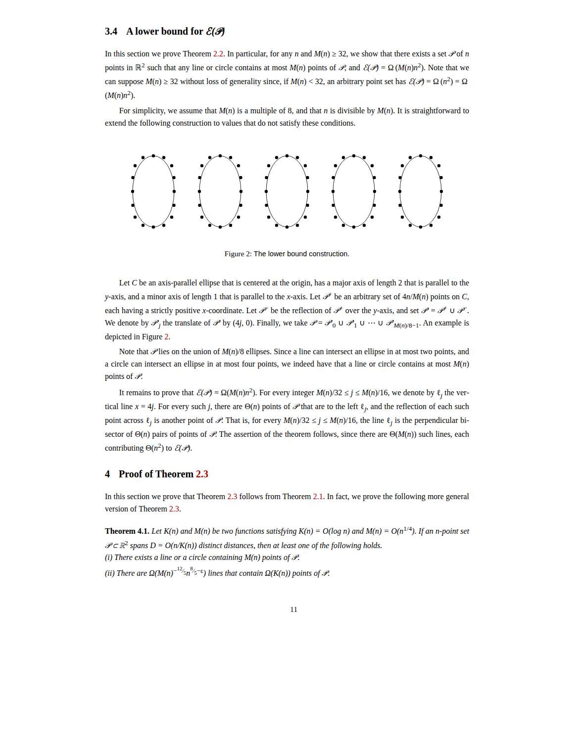3.4 A lower bound for ℰ(𝒫)
In this section we prove Theorem 2.2. In particular, for any n and M(n) ≥ 32, we show that there exists a set 𝒫 of n points in ℝ2 such that any line or circle contains at most M(n) points of 𝒫, and ℰ(𝒫) = Ω (M(n)n2). Note that we can suppose M(n) ≥ 32 without loss of generality since, if M(n) < 32, an arbitrary point set has ℰ(𝒫) = Ω (n2) = Ω (M(n)n2).
For simplicity, we assume that M(n) is a multiple of 8, and that n is divisible by M(n). It is straightforward to extend the following construction to values that do not satisfy these conditions.
Figure 2: The lower bound construction.
Let C be an axis-parallel ellipse that is centered at the origin, has a major axis of length 2 that is parallel to the y-axis, and a minor axis of length 1 that is parallel to the x-axis. Let 𝒫+ be an arbitrary set of 4n/M(n) points on C, each having a strictly positive x-coordinate. Let 𝒫− be the reflection of 𝒫+ over the y-axis, and set 𝒫′ = 𝒫+ ∪ 𝒫−. We denote by 𝒫′j the translate of 𝒫′ by (4j, 0). Finally, we take 𝒫 = 𝒫′0 ∪ 𝒫′1 ∪ ⋯ ∪ 𝒫′M(n)/8−1. An example is depicted in Figure 2.
Note that 𝒫 lies on the union of M(n)/8 ellipses. Since a line can intersect an ellipse in at most two points, and a circle can intersect an ellipse in at most four points, we indeed have that a line or circle contains at most M(n) points of 𝒫.
It remains to prove that ℰ(𝒫) = Ω(M(n)n2). For every integer M(n)/32 ≤ j ≤ M(n)/16, we denote by ℓj the vertical line x = 4j. For every such j, there are Θ(n) points of 𝒫 that are to the left ℓj, and the reflection of each such point across ℓj is another point of 𝒫. That is, for every M(n)/32 ≤ j ≤ M(n)/16, the line ℓj is the perpendicular bisector of Θ(n) pairs of points of 𝒫. The assertion of the theorem follows, since there are Θ(M(n)) such lines, each contributing Θ(n2) to ℰ(𝒫).
4 Proof of Theorem 2.3
In this section we prove that Theorem 2.3 follows from Theorem 2.1. In fact, we prove the following more general version of Theorem 2.3.
Theorem 4.1. Let K(n) and M(n) be two functions satisfying K(n) = O(log n) and M(n) = O(n1/4). If an n-point set 𝒫 ⊂ ℝ2 spans D = O(n/K(n)) distinct distances, then at least one of the following holds.
(i) There exists a line or a circle containing M(n) points of 𝒫.
(ii) There are Ω(M(n)−12⁄5n8⁄5−ε) lines that contain Ω(K(n)) points of 𝒫.
11